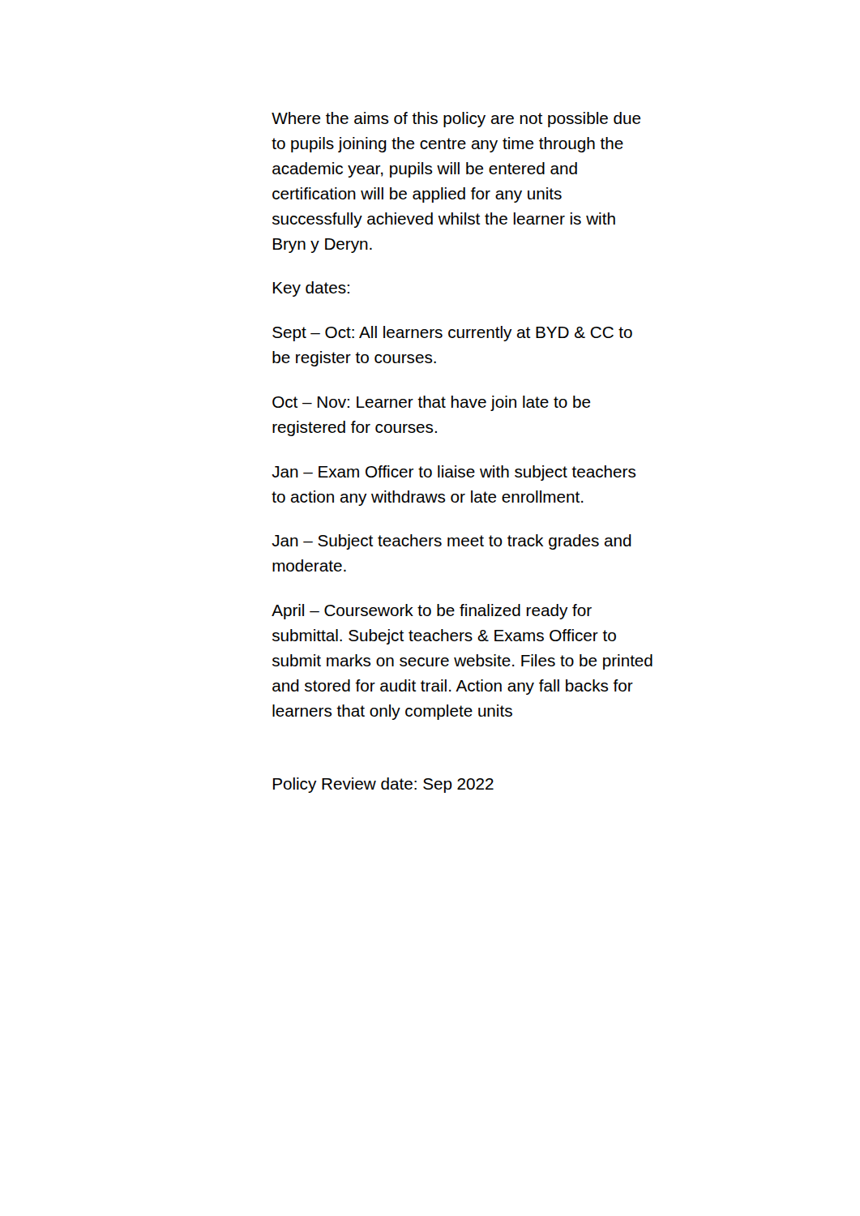Where the aims of this policy are not possible due to pupils joining the centre any time through the academic year, pupils will be entered and certification will be applied for any units successfully achieved whilst the learner is with Bryn y Deryn.
Key dates:
Sept – Oct: All learners currently at BYD & CC to be register to courses.
Oct – Nov: Learner that have join late to be registered for courses.
Jan – Exam Officer to liaise with subject teachers to action any withdraws or late enrollment.
Jan – Subject teachers meet to track grades and moderate.
April – Coursework to be finalized ready for submittal. Subejct teachers & Exams Officer to submit marks on secure website. Files to be printed and stored for audit trail. Action any fall backs for learners that only complete units
Policy Review date: Sep 2022